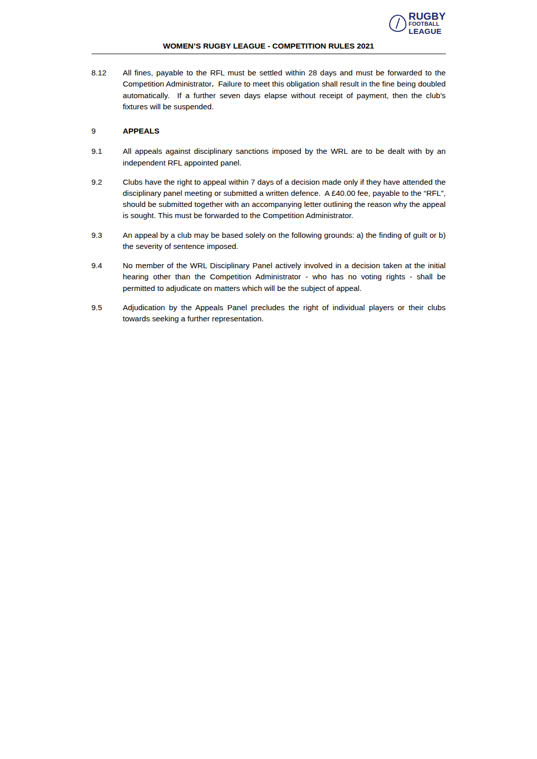RUGBY FOOTBALL LEAGUE
WOMEN’S RUGBY LEAGUE - COMPETITION RULES 2021
8.12
All fines, payable to the RFL must be settled within 28 days and must be forwarded to the Competition Administrator. Failure to meet this obligation shall result in the fine being doubled automatically. If a further seven days elapse without receipt of payment, then the club’s fixtures will be suspended.
9
APPEALS
9.1
All appeals against disciplinary sanctions imposed by the WRL are to be dealt with by an independent RFL appointed panel.
9.2
Clubs have the right to appeal within 7 days of a decision made only if they have attended the disciplinary panel meeting or submitted a written defence. A £40.00 fee, payable to the “RFL”, should be submitted together with an accompanying letter outlining the reason why the appeal is sought. This must be forwarded to the Competition Administrator.
9.3
An appeal by a club may be based solely on the following grounds: a) the finding of guilt or b) the severity of sentence imposed.
9.4
No member of the WRL Disciplinary Panel actively involved in a decision taken at the initial hearing other than the Competition Administrator - who has no voting rights - shall be permitted to adjudicate on matters which will be the subject of appeal.
9.5
Adjudication by the Appeals Panel precludes the right of individual players or their clubs towards seeking a further representation.